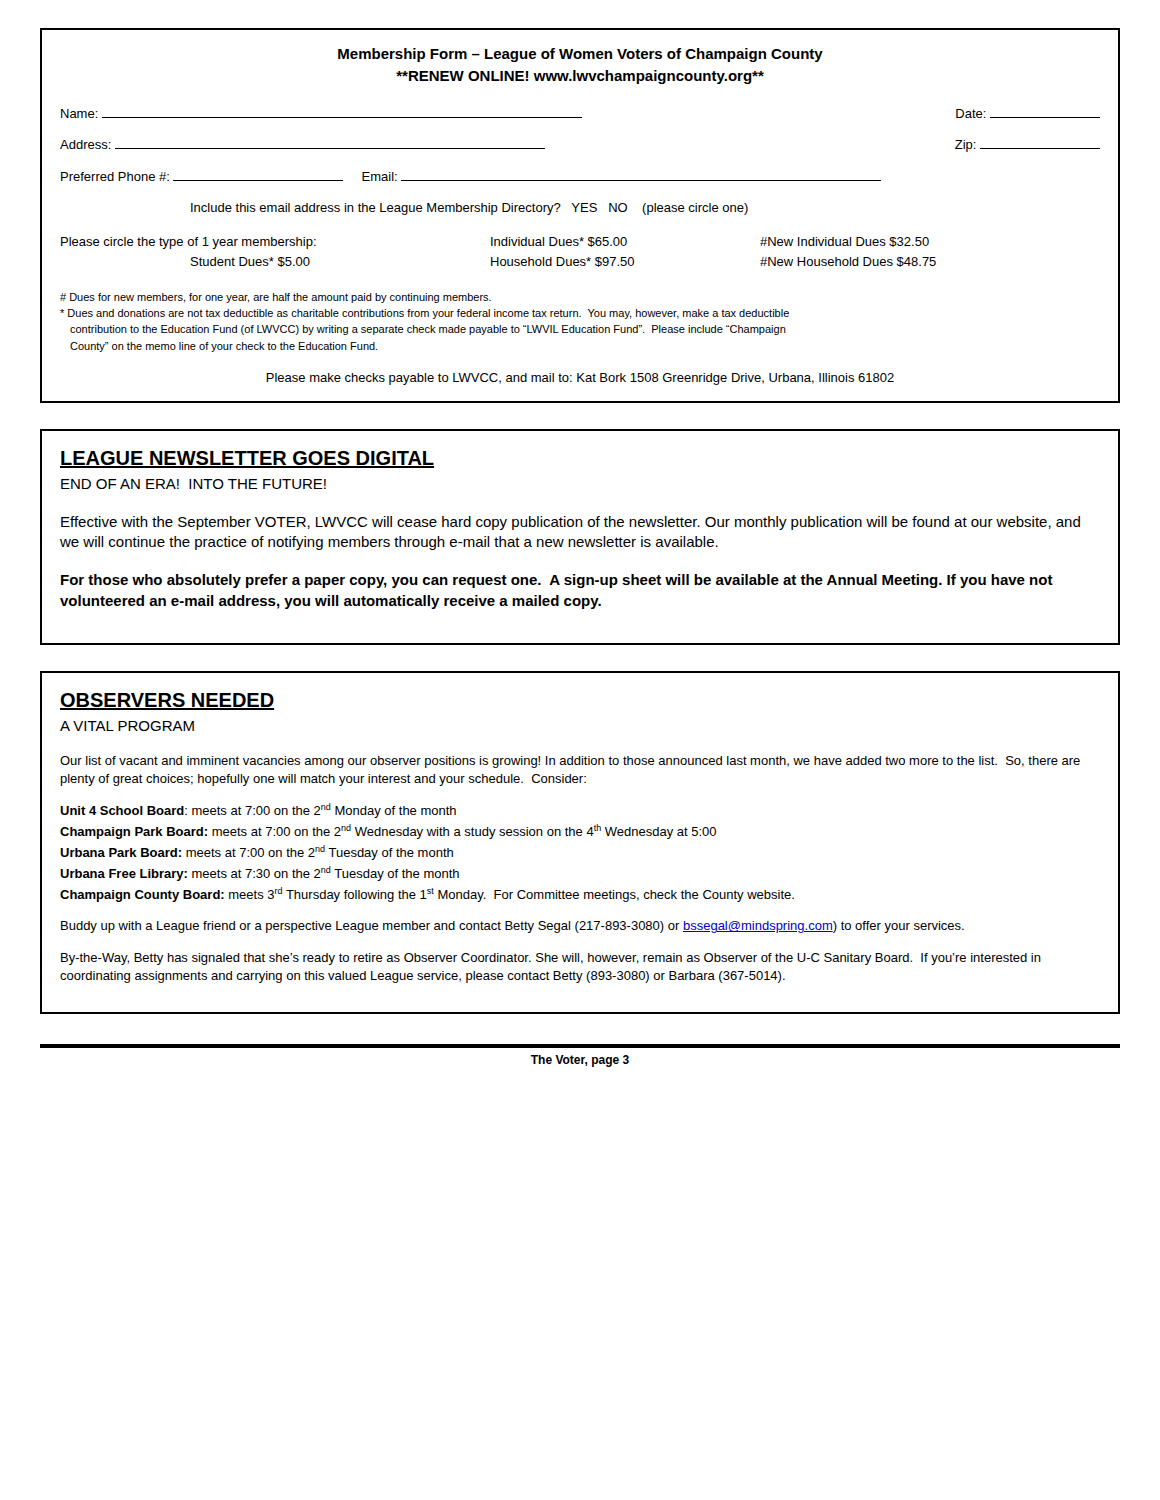Membership Form – League of Women Voters of Champaign County
**RENEW ONLINE! www.lwvchampaigncounty.org**
Name: Date:
Address: Zip:
Preferred Phone #: Email:
Include this email address in the League Membership Directory? YES NO (please circle one)
| Please circle the type of 1 year membership: | Individual Dues* $65.00 | #New Individual Dues $32.50 |
| Student Dues* $5.00 | Household Dues* $97.50 | #New Household Dues $48.75 |
# Dues for new members, for one year, are half the amount paid by continuing members.
* Dues and donations are not tax deductible as charitable contributions from your federal income tax return. You may, however, make a tax deductible
contribution to the Education Fund (of LWVCC) by writing a separate check made payable to “LWVIL Education Fund”. Please include “Champaign
County” on the memo line of your check to the Education Fund.
Please make checks payable to LWVCC, and mail to: Kat Bork 1508 Greenridge Drive, Urbana, Illinois 61802
LEAGUE NEWSLETTER GOES DIGITAL
END OF AN ERA! INTO THE FUTURE!
Effective with the September VOTER, LWVCC will cease hard copy publication of the newsletter. Our monthly publication will be found at our website, and we will continue the practice of notifying members through e-mail that a new newsletter is available.
For those who absolutely prefer a paper copy, you can request one. A sign-up sheet will be available at the Annual Meeting. If you have not volunteered an e-mail address, you will automatically receive a mailed copy.
OBSERVERS NEEDED
A VITAL PROGRAM
Our list of vacant and imminent vacancies among our observer positions is growing! In addition to those announced last month, we have added two more to the list. So, there are plenty of great choices; hopefully one will match your interest and your schedule. Consider:
Unit 4 School Board: meets at 7:00 on the 2nd Monday of the month
Champaign Park Board: meets at 7:00 on the 2nd Wednesday with a study session on the 4th Wednesday at 5:00
Urbana Park Board: meets at 7:00 on the 2nd Tuesday of the month
Urbana Free Library: meets at 7:30 on the 2nd Tuesday of the month
Champaign County Board: meets 3rd Thursday following the 1st Monday. For Committee meetings, check the County website.
Buddy up with a League friend or a perspective League member and contact Betty Segal (217-893-3080) or bssegal@mindspring.com) to offer your services.
By-the-Way, Betty has signaled that she’s ready to retire as Observer Coordinator. She will, however, remain as Observer of the U-C Sanitary Board. If you’re interested in coordinating assignments and carrying on this valued League service, please contact Betty (893-3080) or Barbara (367-5014).
The Voter, page 3